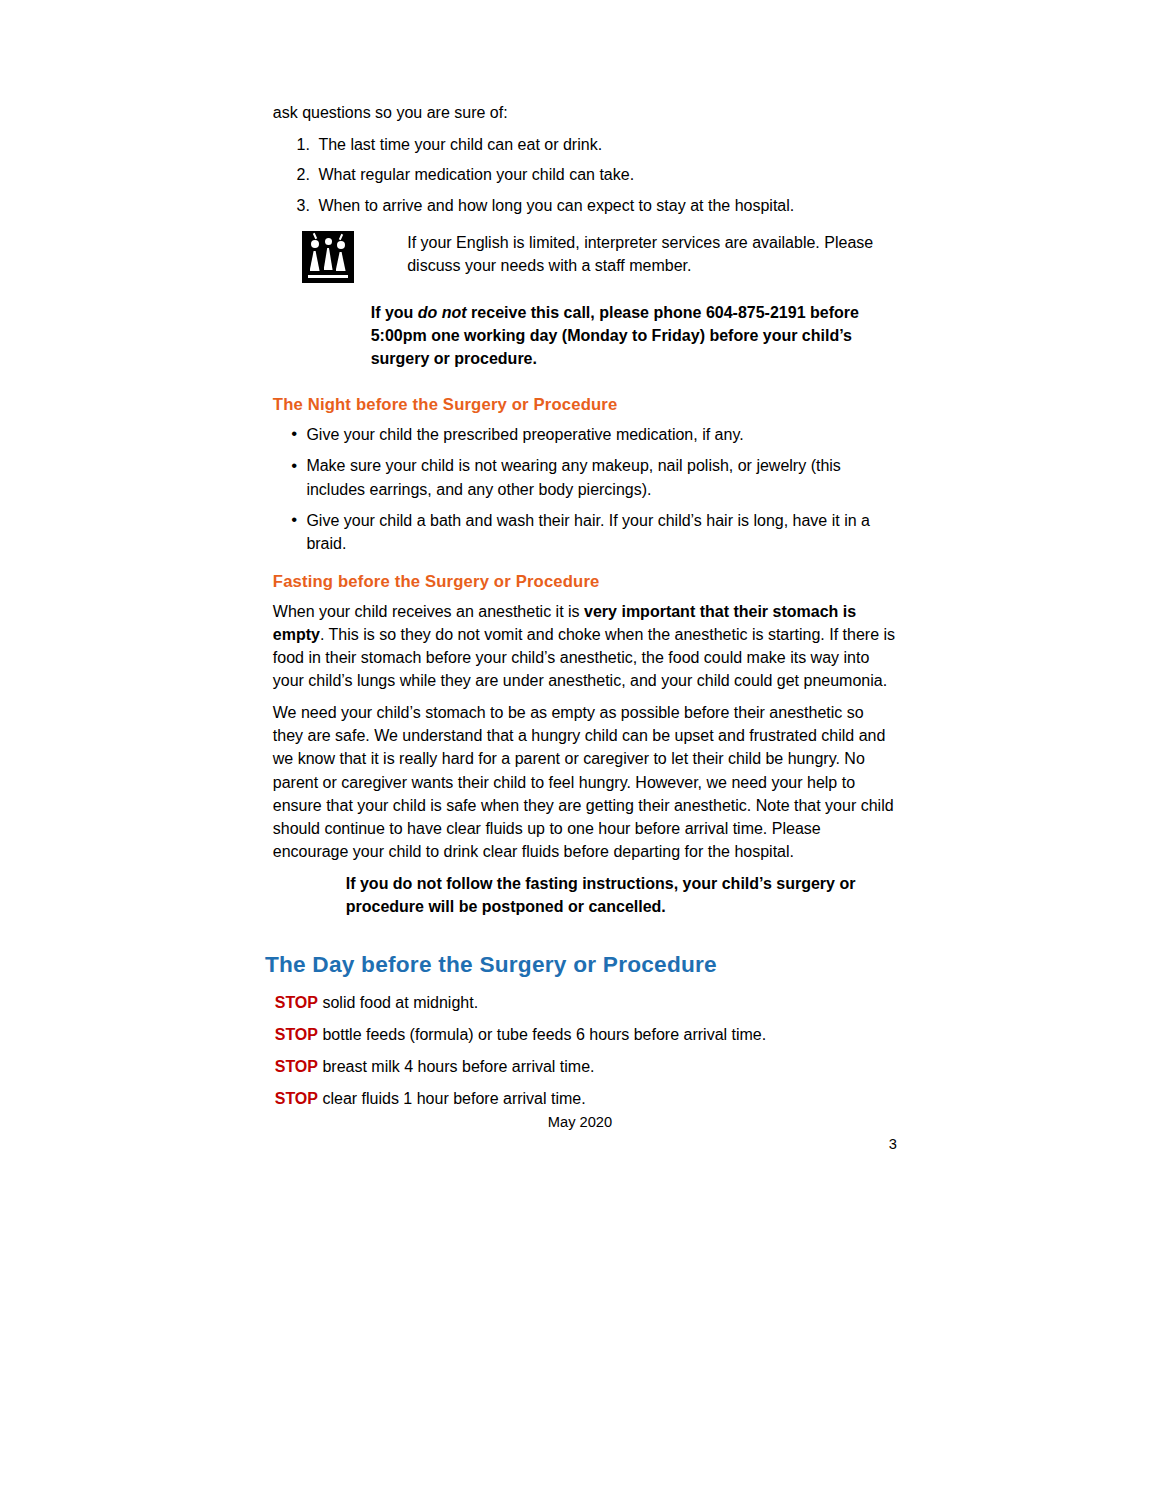ask questions so you are sure of:
The last time your child can eat or drink.
What regular medication your child can take.
When to arrive and how long you can expect to stay at the hospital.
If your English is limited, interpreter services are available. Please discuss your needs with a staff member.
If you do not receive this call, please phone 604-875-2191 before 5:00pm one working day (Monday to Friday) before your child’s surgery or procedure.
The Night before the Surgery or Procedure
Give your child the prescribed preoperative medication, if any.
Make sure your child is not wearing any makeup, nail polish, or jewelry (this includes earrings, and any other body piercings).
Give your child a bath and wash their hair. If your child’s hair is long, have it in a braid.
Fasting before the Surgery or Procedure
When your child receives an anesthetic it is very important that their stomach is empty. This is so they do not vomit and choke when the anesthetic is starting. If there is food in their stomach before your child’s anesthetic, the food could make its way into your child’s lungs while they are under anesthetic, and your child could get pneumonia.
We need your child’s stomach to be as empty as possible before their anesthetic so they are safe. We understand that a hungry child can be upset and frustrated child and we know that it is really hard for a parent or caregiver to let their child be hungry. No parent or caregiver wants their child to feel hungry. However, we need your help to ensure that your child is safe when they are getting their anesthetic. Note that your child should continue to have clear fluids up to one hour before arrival time. Please encourage your child to drink clear fluids before departing for the hospital.
If you do not follow the fasting instructions, your child’s surgery or procedure will be postponed or cancelled.
The Day before the Surgery or Procedure
STOP solid food at midnight.
STOP bottle feeds (formula) or tube feeds 6 hours before arrival time.
STOP breast milk 4 hours before arrival time.
STOP clear fluids 1 hour before arrival time.
May 2020
3